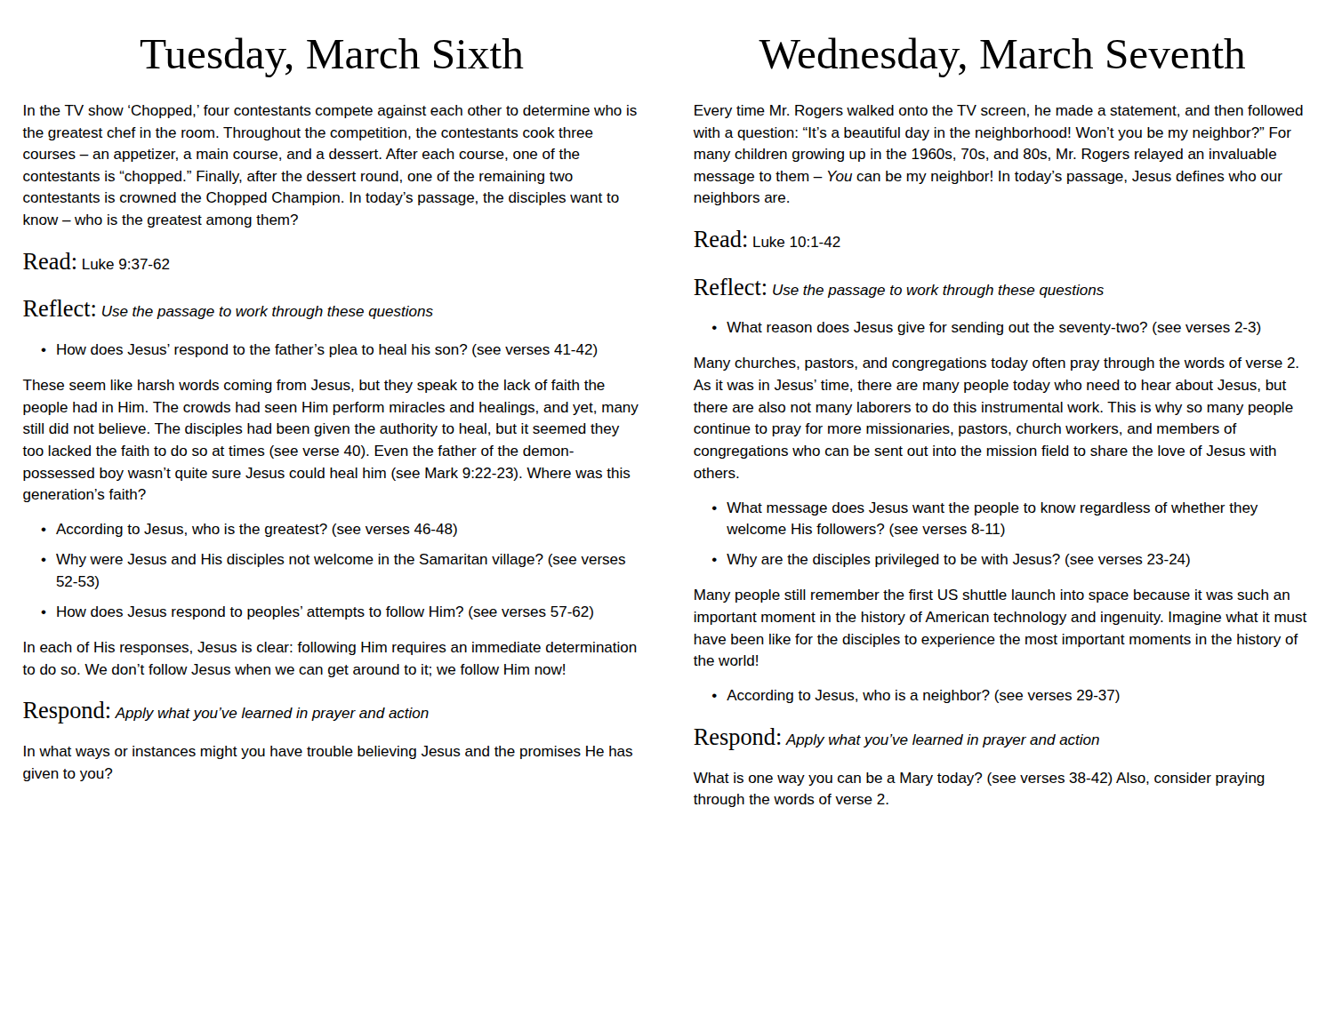Tuesday, March Sixth
In the TV show ‘Chopped,’ four contestants compete against each other to determine who is the greatest chef in the room. Throughout the competition, the contestants cook three courses – an appetizer, a main course, and a dessert. After each course, one of the contestants is “chopped.” Finally, after the dessert round, one of the remaining two contestants is crowned the Chopped Champion. In today’s passage, the disciples want to know – who is the greatest among them?
Read:
Luke 9:37-62
Reflect:
Use the passage to work through these questions
How does Jesus’ respond to the father’s plea to heal his son? (see verses 41-42)
These seem like harsh words coming from Jesus, but they speak to the lack of faith the people had in Him. The crowds had seen Him perform miracles and healings, and yet, many still did not believe. The disciples had been given the authority to heal, but it seemed they too lacked the faith to do so at times (see verse 40). Even the father of the demon-possessed boy wasn’t quite sure Jesus could heal him (see Mark 9:22-23). Where was this generation’s faith?
According to Jesus, who is the greatest? (see verses 46-48)
Why were Jesus and His disciples not welcome in the Samaritan village? (see verses 52-53)
How does Jesus respond to peoples’ attempts to follow Him? (see verses 57-62)
In each of His responses, Jesus is clear: following Him requires an immediate determination to do so. We don’t follow Jesus when we can get around to it; we follow Him now!
Respond:
Apply what you’ve learned in prayer and action
In what ways or instances might you have trouble believing Jesus and the promises He has given to you?
Wednesday, March Seventh
Every time Mr. Rogers walked onto the TV screen, he made a statement, and then followed with a question: “It’s a beautiful day in the neighborhood! Won’t you be my neighbor?” For many children growing up in the 1960s, 70s, and 80s, Mr. Rogers relayed an invaluable message to them – You can be my neighbor! In today’s passage, Jesus defines who our neighbors are.
Read:
Luke 10:1-42
Reflect:
Use the passage to work through these questions
What reason does Jesus give for sending out the seventy-two? (see verses 2-3)
Many churches, pastors, and congregations today often pray through the words of verse 2. As it was in Jesus’ time, there are many people today who need to hear about Jesus, but there are also not many laborers to do this instrumental work. This is why so many people continue to pray for more missionaries, pastors, church workers, and members of congregations who can be sent out into the mission field to share the love of Jesus with others.
What message does Jesus want the people to know regardless of whether they welcome His followers? (see verses 8-11)
Why are the disciples privileged to be with Jesus? (see verses 23-24)
Many people still remember the first US shuttle launch into space because it was such an important moment in the history of American technology and ingenuity. Imagine what it must have been like for the disciples to experience the most important moments in the history of the world!
According to Jesus, who is a neighbor? (see verses 29-37)
Respond:
Apply what you’ve learned in prayer and action
What is one way you can be a Mary today? (see verses 38-42) Also, consider praying through the words of verse 2.